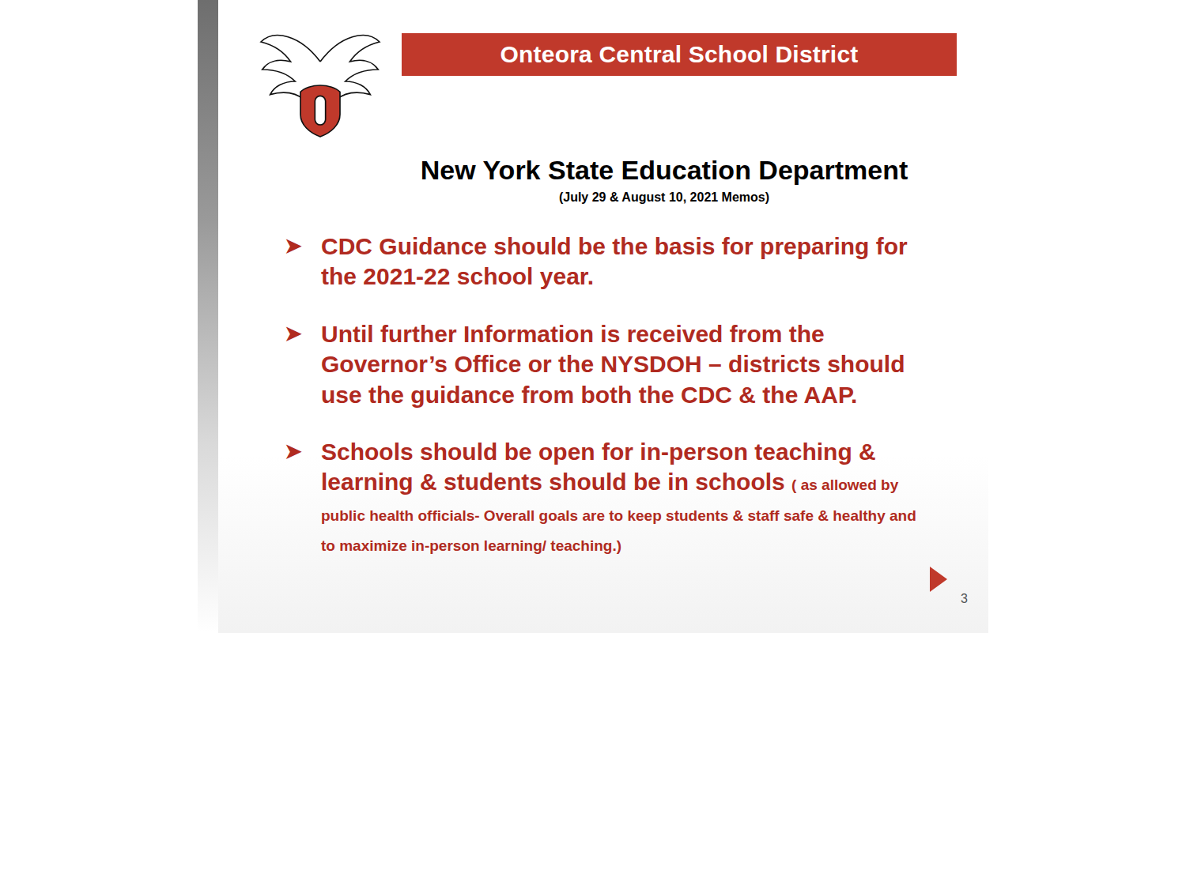Onteora Central School District
New York State Education Department
(July 29 & August 10, 2021 Memos)
CDC Guidance should be the basis for preparing for the 2021-22 school year.
Until further Information is received from the Governor’s Office or the NYSDOH – districts should use the guidance from both the CDC & the AAP.
Schools should be open for in-person teaching & learning & students should be in schools ( as allowed by public health officials- Overall goals are to keep students & staff safe & healthy and to maximize in-person learning/ teaching.)
3